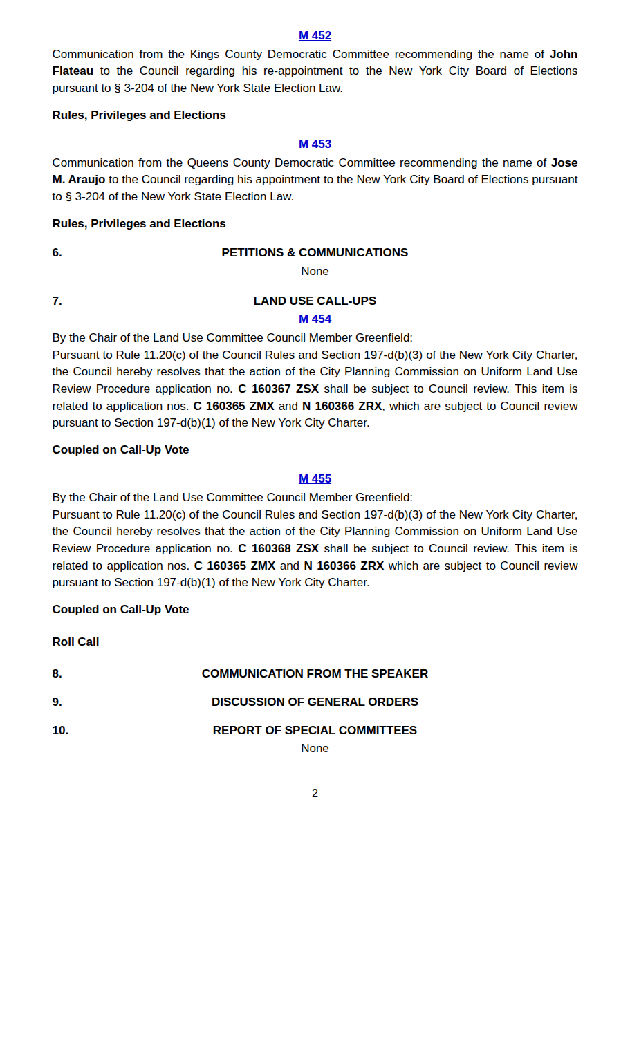M 452
Communication from the Kings County Democratic Committee recommending the name of John Flateau to the Council regarding his re-appointment to the New York City Board of Elections pursuant to § 3-204 of the New York State Election Law.
Rules, Privileges and Elections
M 453
Communication from the Queens County Democratic Committee recommending the name of Jose M. Araujo to the Council regarding his appointment to the New York City Board of Elections pursuant to § 3-204 of the New York State Election Law.
Rules, Privileges and Elections
6.
PETITIONS & COMMUNICATIONS
None
7.
LAND USE CALL-UPS
M 454
By the Chair of the Land Use Committee Council Member Greenfield:
Pursuant to Rule 11.20(c) of the Council Rules and Section 197-d(b)(3) of the New York City Charter, the Council hereby resolves that the action of the City Planning Commission on Uniform Land Use Review Procedure application no. C 160367 ZSX shall be subject to Council review. This item is related to application nos. C 160365 ZMX and N 160366 ZRX, which are subject to Council review pursuant to Section 197-d(b)(1) of the New York City Charter.
Coupled on Call-Up Vote
M 455
By the Chair of the Land Use Committee Council Member Greenfield:
Pursuant to Rule 11.20(c) of the Council Rules and Section 197-d(b)(3) of the New York City Charter, the Council hereby resolves that the action of the City Planning Commission on Uniform Land Use Review Procedure application no. C 160368 ZSX shall be subject to Council review. This item is related to application nos. C 160365 ZMX and N 160366 ZRX which are subject to Council review pursuant to Section 197-d(b)(1) of the New York City Charter.
Coupled on Call-Up Vote
Roll Call
8.
COMMUNICATION FROM THE SPEAKER
9.
DISCUSSION OF GENERAL ORDERS
10.
REPORT OF SPECIAL COMMITTEES
None
2